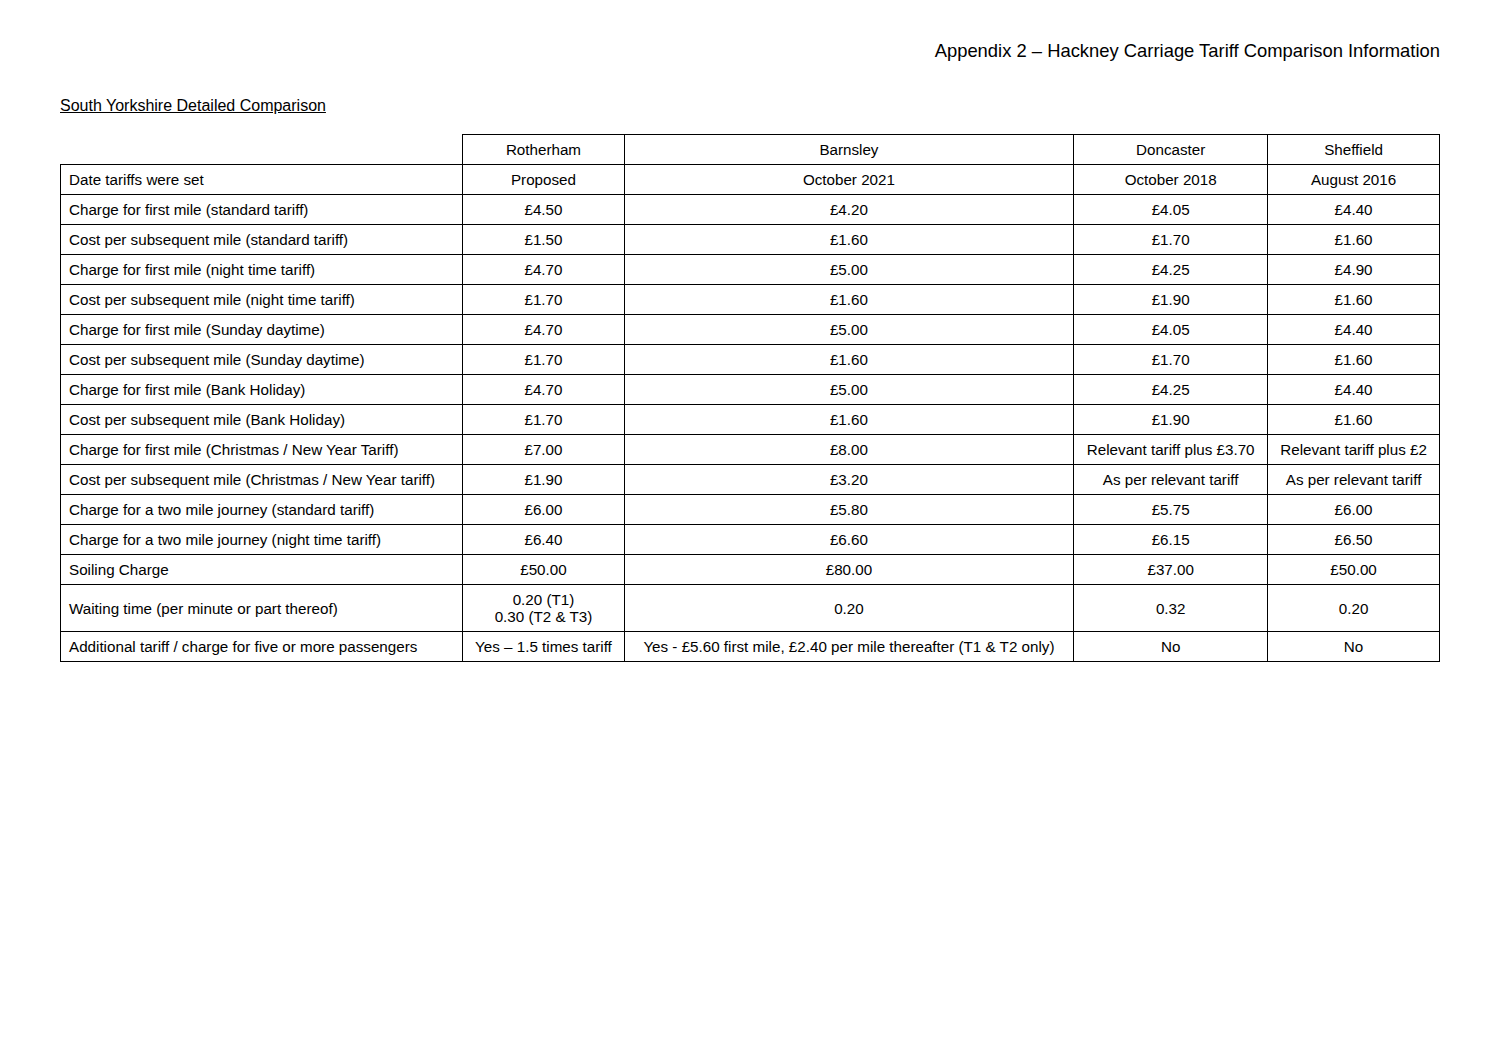Appendix 2 – Hackney Carriage Tariff Comparison Information
South Yorkshire Detailed Comparison
| | Rotherham | Barnsley | Doncaster | Sheffield |
| --- | --- | --- | --- | --- |
| Date tariffs were set | Proposed | October 2021 | October 2018 | August 2016 |
| Charge for first mile (standard tariff) | £4.50 | £4.20 | £4.05 | £4.40 |
| Cost per subsequent mile (standard tariff) | £1.50 | £1.60 | £1.70 | £1.60 |
| Charge for first mile (night time tariff) | £4.70 | £5.00 | £4.25 | £4.90 |
| Cost per subsequent mile (night time tariff) | £1.70 | £1.60 | £1.90 | £1.60 |
| Charge for first mile (Sunday daytime) | £4.70 | £5.00 | £4.05 | £4.40 |
| Cost per subsequent mile (Sunday daytime) | £1.70 | £1.60 | £1.70 | £1.60 |
| Charge for first mile (Bank Holiday) | £4.70 | £5.00 | £4.25 | £4.40 |
| Cost per subsequent mile (Bank Holiday) | £1.70 | £1.60 | £1.90 | £1.60 |
| Charge for first mile (Christmas / New Year Tariff) | £7.00 | £8.00 | Relevant tariff plus £3.70 | Relevant tariff plus £2 |
| Cost per subsequent mile (Christmas / New Year tariff) | £1.90 | £3.20 | As per relevant tariff | As per relevant tariff |
| Charge for a two mile journey (standard tariff) | £6.00 | £5.80 | £5.75 | £6.00 |
| Charge for a two mile journey (night time tariff) | £6.40 | £6.60 | £6.15 | £6.50 |
| Soiling Charge | £50.00 | £80.00 | £37.00 | £50.00 |
| Waiting time (per minute or part thereof) | 0.20 (T1) 0.30 (T2 & T3) | 0.20 | 0.32 | 0.20 |
| Additional tariff / charge for five or more passengers | Yes – 1.5 times tariff | Yes - £5.60 first mile, £2.40 per mile thereafter (T1 & T2 only) | No | No |